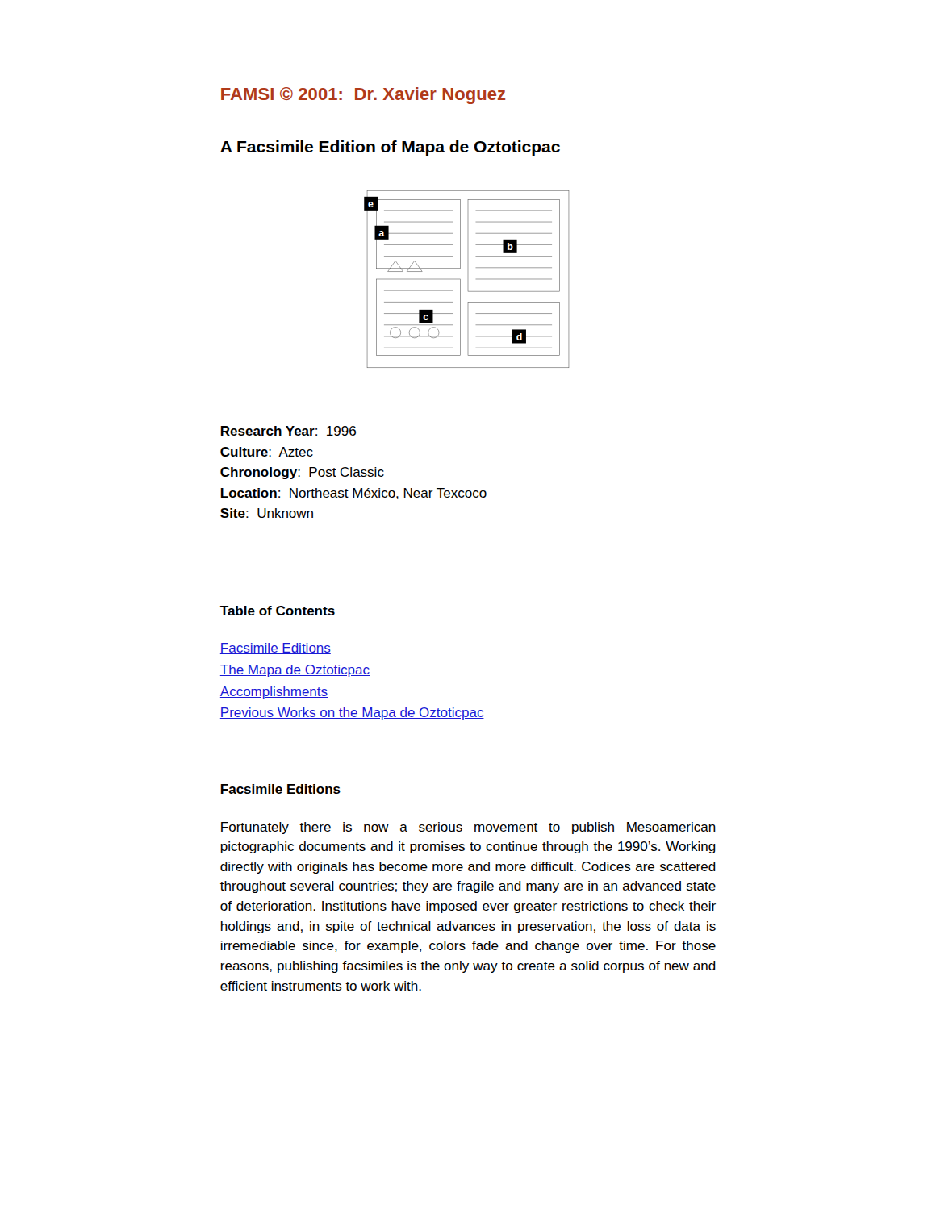FAMSI © 2001: Dr. Xavier Noguez
A Facsimile Edition of Mapa de Oztoticpac
Research Year: 1996
Culture: Aztec
Chronology: Post Classic
Location: Northeast México, Near Texcoco
Site: Unknown
Table of Contents
Facsimile Editions
The Mapa de Oztoticpac
Accomplishments
Previous Works on the Mapa de Oztoticpac
Facsimile Editions
Fortunately there is now a serious movement to publish Mesoamerican pictographic documents and it promises to continue through the 1990’s. Working directly with originals has become more and more difficult. Codices are scattered throughout several countries; they are fragile and many are in an advanced state of deterioration. Institutions have imposed ever greater restrictions to check their holdings and, in spite of technical advances in preservation, the loss of data is irremediable since, for example, colors fade and change over time. For those reasons, publishing facsimiles is the only way to create a solid corpus of new and efficient instruments to work with.